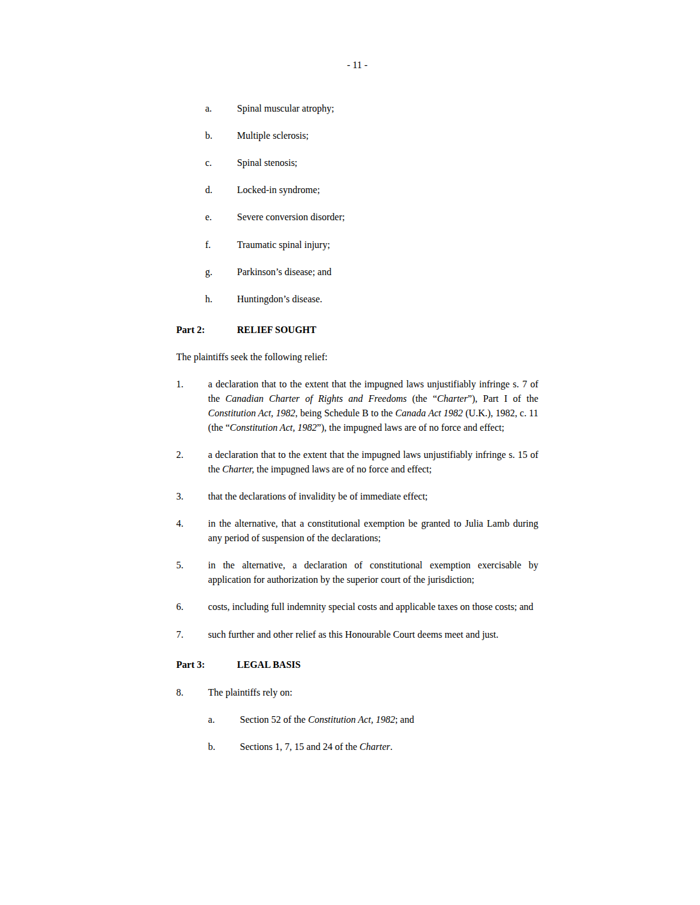- 11 -
a. Spinal muscular atrophy;
b. Multiple sclerosis;
c. Spinal stenosis;
d. Locked-in syndrome;
e. Severe conversion disorder;
f. Traumatic spinal injury;
g. Parkinson’s disease; and
h. Huntingdon’s disease.
Part 2: RELIEF SOUGHT
The plaintiffs seek the following relief:
1. a declaration that to the extent that the impugned laws unjustifiably infringe s. 7 of the Canadian Charter of Rights and Freedoms (the “Charter”), Part I of the Constitution Act, 1982, being Schedule B to the Canada Act 1982 (U.K.), 1982, c. 11 (the “Constitution Act, 1982”), the impugned laws are of no force and effect;
2. a declaration that to the extent that the impugned laws unjustifiably infringe s. 15 of the Charter, the impugned laws are of no force and effect;
3. that the declarations of invalidity be of immediate effect;
4. in the alternative, that a constitutional exemption be granted to Julia Lamb during any period of suspension of the declarations;
5. in the alternative, a declaration of constitutional exemption exercisable by application for authorization by the superior court of the jurisdiction;
6. costs, including full indemnity special costs and applicable taxes on those costs; and
7. such further and other relief as this Honourable Court deems meet and just.
Part 3: LEGAL BASIS
8. The plaintiffs rely on:
a. Section 52 of the Constitution Act, 1982; and
b. Sections 1, 7, 15 and 24 of the Charter.